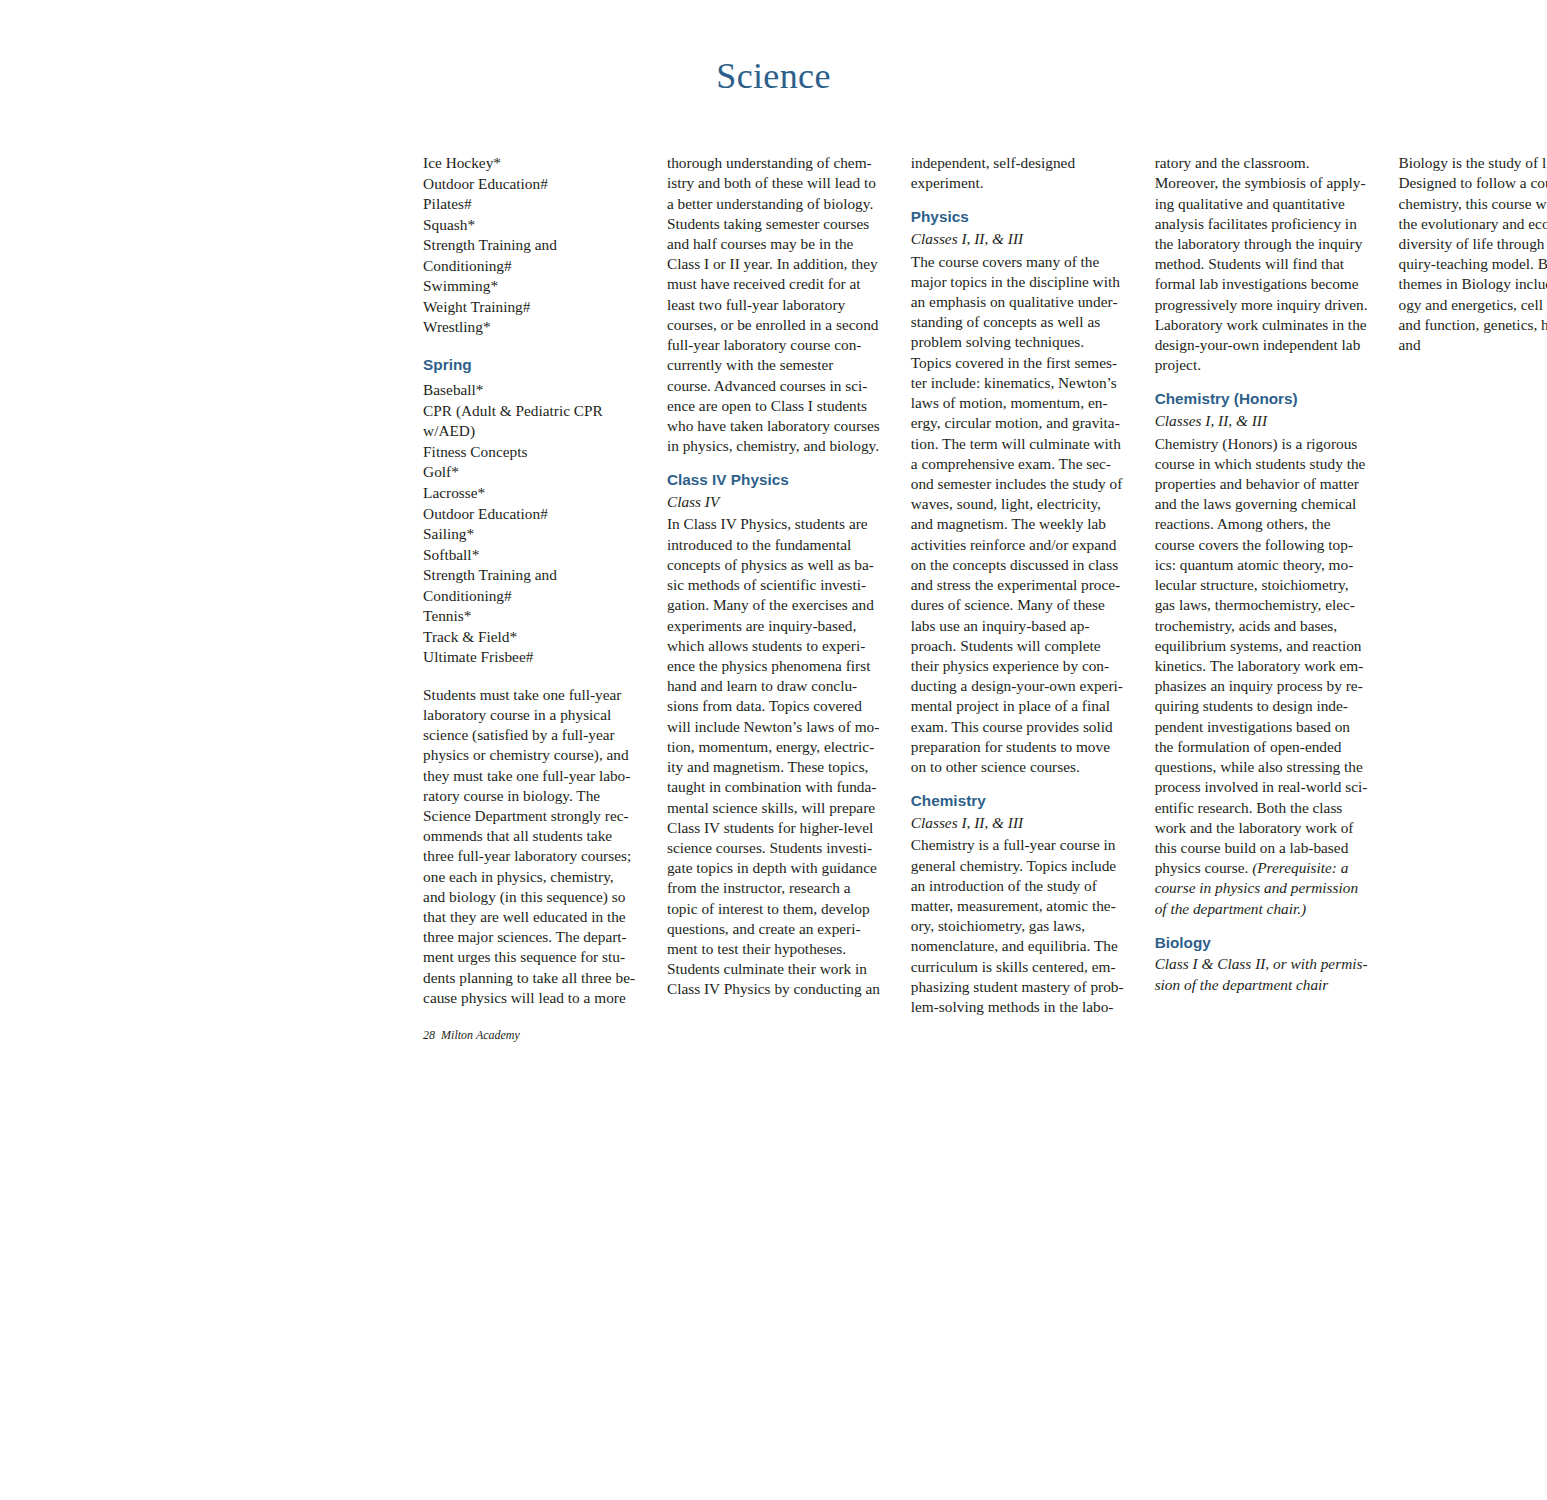Science
Ice Hockey*
Outdoor Education#
Pilates#
Squash*
Strength Training and Conditioning#
Swimming*
Weight Training#
Wrestling*
Spring
Baseball*
CPR (Adult & Pediatric CPR w/AED)
Fitness Concepts
Golf*
Lacrosse*
Outdoor Education#
Sailing*
Softball*
Strength Training and Conditioning#
Tennis*
Track & Field*
Ultimate Frisbee#
Students must take one full-year laboratory course in a physical science (satisfied by a full-year physics or chemistry course), and they must take one full-year laboratory course in biology. The Science Department strongly recommends that all students take three full-year laboratory courses; one each in physics, chemistry, and biology (in this sequence) so that they are well educated in the three major sciences. The department urges this sequence for students planning to take all three because physics will lead to a more thorough understanding of chemistry and both of these will lead to a better understanding of biology. Students taking semester courses and half courses may be in the Class I or II year. In addition, they must have received credit for at least two full-year laboratory courses, or be enrolled in a second full-year laboratory course concurrently with the semester course. Advanced courses in science are open to Class I students who have taken laboratory courses in physics, chemistry, and biology.
Class IV Physics
Class IV
In Class IV Physics, students are introduced to the fundamental concepts of physics as well as basic methods of scientific investigation. Many of the exercises and experiments are inquiry-based, which allows students to experience the physics phenomena first hand and learn to draw conclusions from data. Topics covered will include Newton’s laws of motion, momentum, energy, electricity and magnetism. These topics, taught in combination with fundamental science skills, will prepare Class IV students for higher-level science courses. Students investigate topics in depth with guidance from the instructor, research a topic of interest to them, develop questions, and create an experiment to test their hypotheses. Students culminate their work in Class IV Physics by conducting an independent, self-designed experiment.
Physics
Classes I, II, & III
The course covers many of the major topics in the discipline with an emphasis on qualitative understanding of concepts as well as problem solving techniques. Topics covered in the first semester include: kinematics, Newton’s laws of motion, momentum, energy, circular motion, and gravitation. The term will culminate with a comprehensive exam. The second semester includes the study of waves, sound, light, electricity, and magnetism. The weekly lab activities reinforce and/or expand on the concepts discussed in class and stress the experimental procedures of science. Many of these labs use an inquiry-based approach. Students will complete their physics experience by conducting a design-your-own experimental project in place of a final exam. This course provides solid preparation for students to move on to other science courses.
Chemistry
Classes I, II, & III
Chemistry is a full-year course in general chemistry. Topics include an introduction of the study of matter, measurement, atomic theory, stoichiometry, gas laws, nomenclature, and equilibria. The curriculum is skills centered, emphasizing student mastery of problem-solving methods in the laboratory and the classroom. Moreover, the symbiosis of applying qualitative and quantitative analysis facilitates proficiency in the laboratory through the inquiry method. Students will find that formal lab investigations become progressively more inquiry driven. Laboratory work culminates in the design-your-own independent lab project.
Chemistry (Honors)
Classes I, II, & III
Chemistry (Honors) is a rigorous course in which students study the properties and behavior of matter and the laws governing chemical reactions. Among others, the course covers the following topics: quantum atomic theory, molecular structure, stoichiometry, gas laws, thermochemistry, electrochemistry, acids and bases, equilibrium systems, and reaction kinetics. The laboratory work emphasizes an inquiry process by requiring students to design independent investigations based on the formulation of open-ended questions, while also stressing the process involved in real-world scientific research. Both the class work and the laboratory work of this course build on a lab-based physics course. (Prerequisite: a course in physics and permission of the department chair.)
Biology
Class I & Class II, or with permission of the department chair
Biology is the study of life. Designed to follow a course in chemistry, this course will explore the evolutionary and ecological diversity of life through an inquiry-teaching model. Broad themes in Biology include ecology and energetics, cell structure and function, genetics, heredity, and
28 Milton Academy